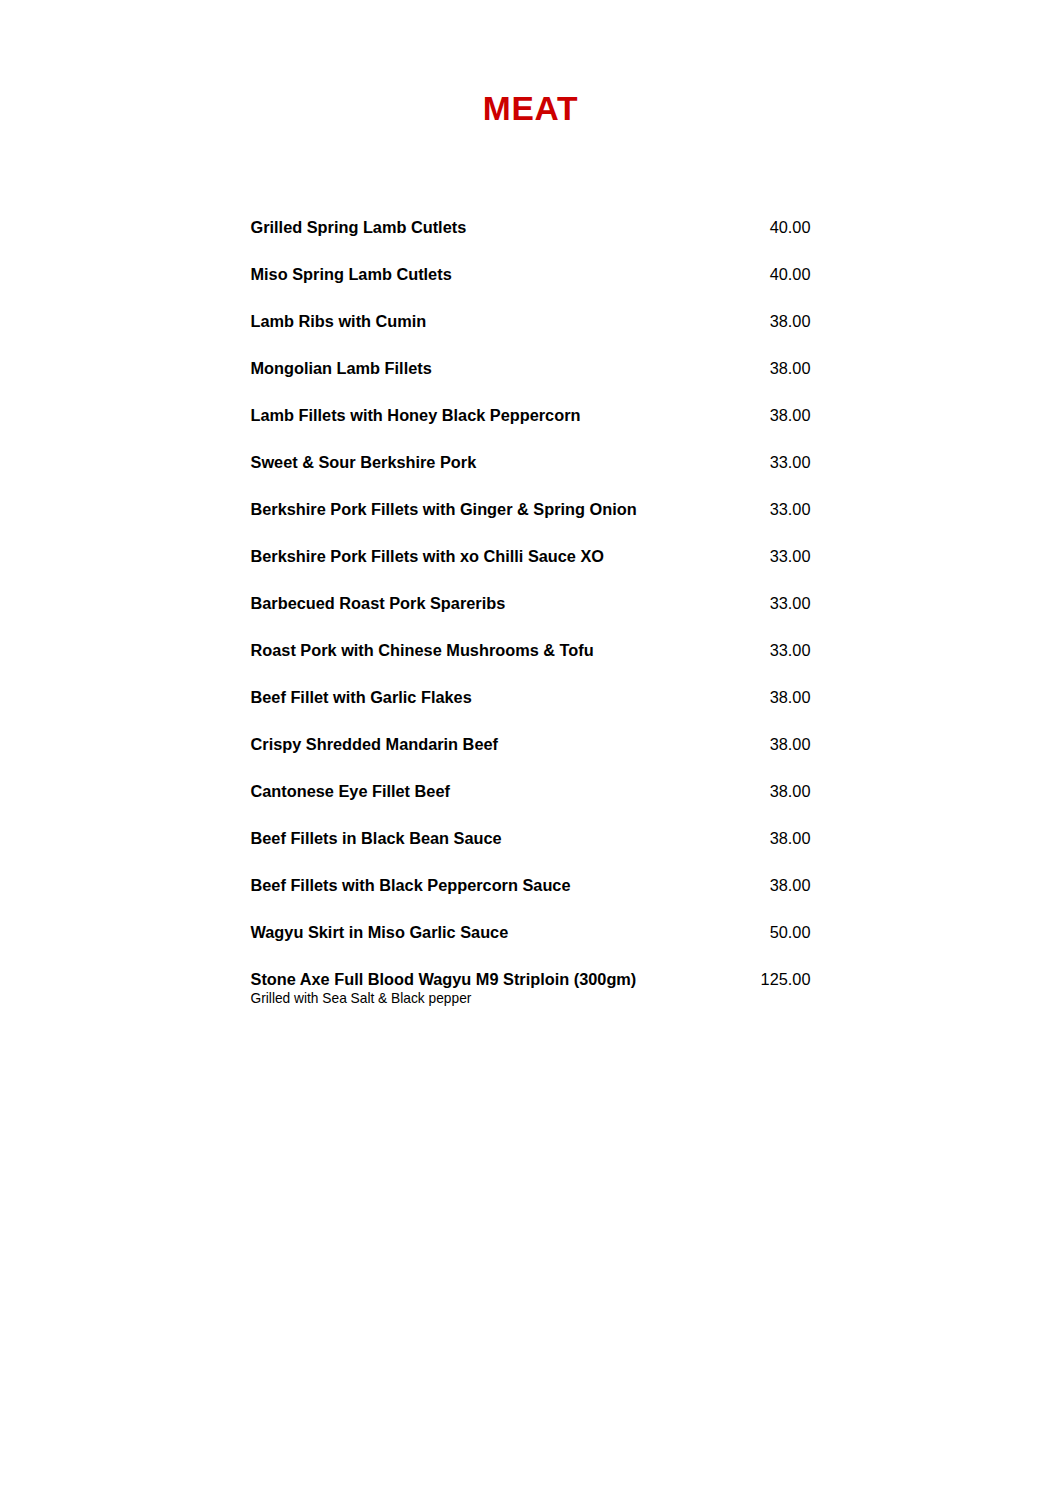MEAT
Grilled Spring Lamb Cutlets 40.00
Miso Spring Lamb Cutlets 40.00
Lamb Ribs with Cumin 38.00
Mongolian Lamb Fillets 38.00
Lamb Fillets with Honey Black Peppercorn 38.00
Sweet & Sour Berkshire Pork 33.00
Berkshire Pork Fillets with Ginger & Spring Onion 33.00
Berkshire Pork Fillets with xo Chilli Sauce XO 33.00
Barbecued Roast Pork Spareribs 33.00
Roast Pork with Chinese Mushrooms & Tofu 33.00
Beef Fillet with Garlic Flakes 38.00
Crispy Shredded Mandarin Beef 38.00
Cantonese Eye Fillet Beef 38.00
Beef Fillets in Black Bean Sauce 38.00
Beef Fillets with Black Peppercorn Sauce 38.00
Wagyu Skirt in Miso Garlic Sauce 50.00
Stone Axe Full Blood Wagyu M9 Striploin (300gm) 125.00
Grilled with Sea Salt & Black pepper